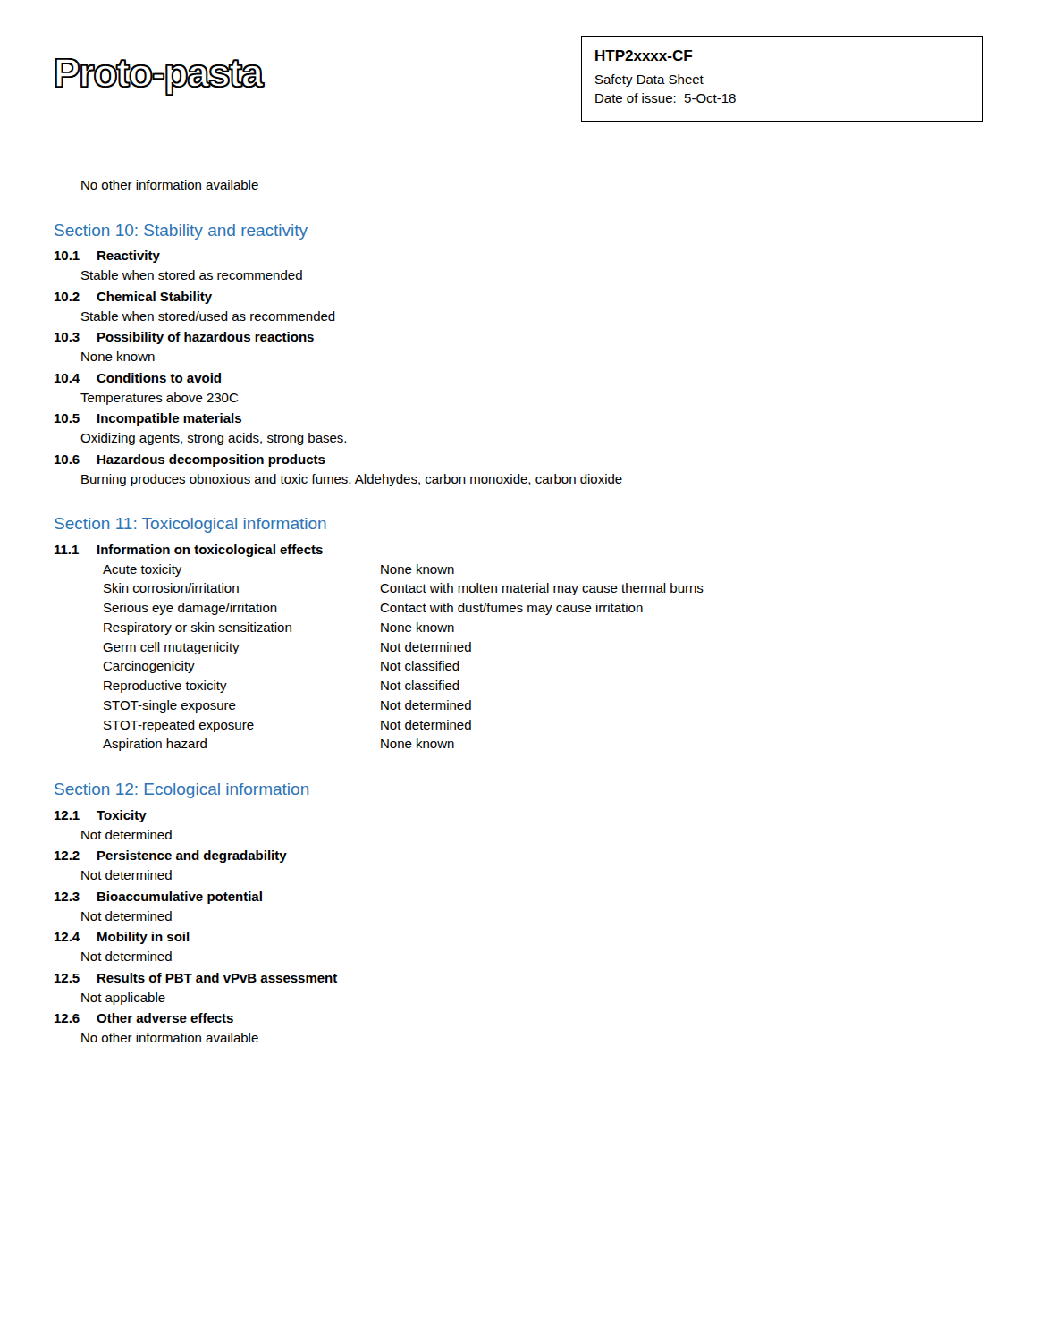Proto-pasta
HTP2xxxx-CF
Safety Data Sheet
Date of issue: 5-Oct-18
No other information available
Section 10: Stability and reactivity
10.1 Reactivity
Stable when stored as recommended
10.2 Chemical Stability
Stable when stored/used as recommended
10.3 Possibility of hazardous reactions
None known
10.4 Conditions to avoid
Temperatures above 230C
10.5 Incompatible materials
Oxidizing agents, strong acids, strong bases.
10.6 Hazardous decomposition products
Burning produces obnoxious and toxic fumes. Aldehydes, carbon monoxide, carbon dioxide
Section 11: Toxicological information
11.1 Information on toxicological effects
| Acute toxicity | None known |
| Skin corrosion/irritation | Contact with molten material may cause thermal burns |
| Serious eye damage/irritation | Contact with dust/fumes may cause irritation |
| Respiratory or skin sensitization | None known |
| Germ cell mutagenicity | Not determined |
| Carcinogenicity | Not classified |
| Reproductive toxicity | Not classified |
| STOT-single exposure | Not determined |
| STOT-repeated exposure | Not determined |
| Aspiration hazard | None known |
Section 12: Ecological information
12.1 Toxicity
Not determined
12.2 Persistence and degradability
Not determined
12.3 Bioaccumulative potential
Not determined
12.4 Mobility in soil
Not determined
12.5 Results of PBT and vPvB assessment
Not applicable
12.6 Other adverse effects
No other information available